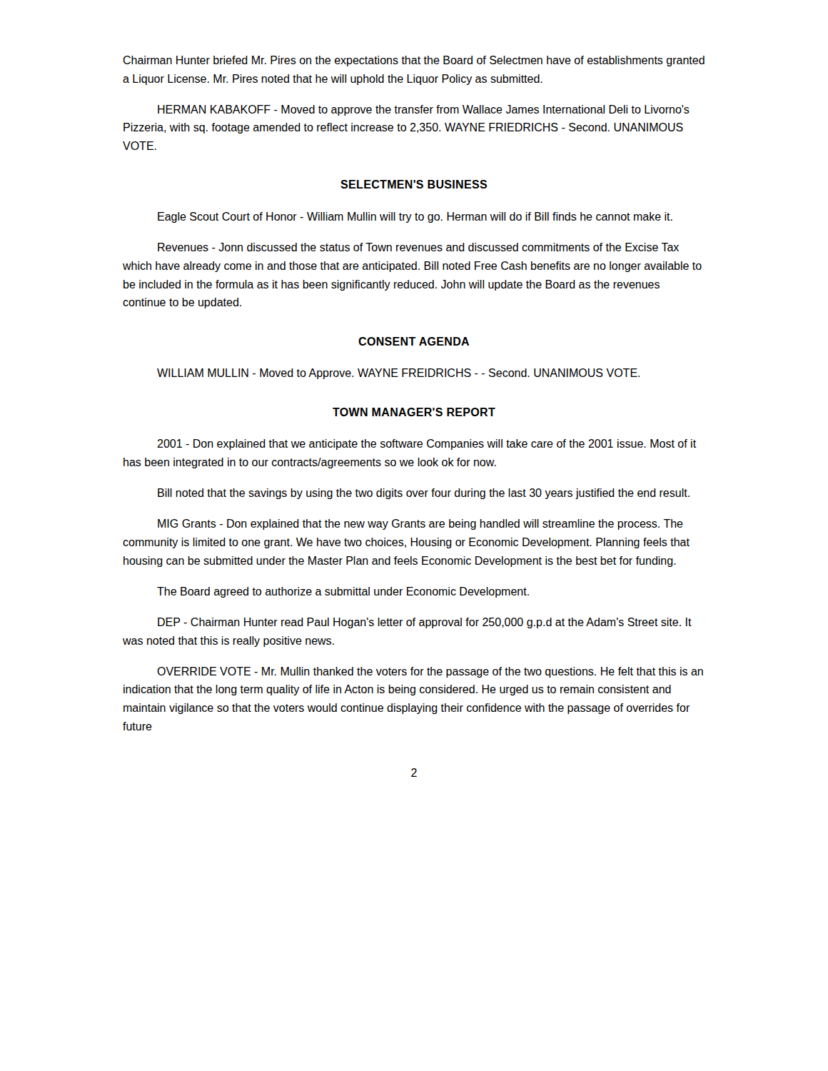Chairman Hunter briefed Mr. Pires on the expectations that the Board of Selectmen have of establishments granted a Liquor License. Mr. Pires noted that he will uphold the Liquor Policy as submitted.
HERMAN KABAKOFF - Moved to approve the transfer from Wallace James International Deli to Livorno's Pizzeria, with sq. footage amended to reflect increase to 2,350. WAYNE FRIEDRICHS - Second. UNANIMOUS VOTE.
SELECTMEN'S BUSINESS
Eagle Scout Court of Honor - William Mullin will try to go. Herman will do if Bill finds he cannot make it.
Revenues - Jonn discussed the status of Town revenues and discussed commitments of the Excise Tax which have already come in and those that are anticipated. Bill noted Free Cash benefits are no longer available to be included in the formula as it has been significantly reduced. John will update the Board as the revenues continue to be updated.
CONSENT AGENDA
WILLIAM MULLIN - Moved to Approve. WAYNE FREIDRICHS - - Second. UNANIMOUS VOTE.
TOWN MANAGER'S REPORT
2001 - Don explained that we anticipate the software Companies will take care of the 2001 issue. Most of it has been integrated in to our contracts/agreements so we look ok for now.
Bill noted that the savings by using the two digits over four during the last 30 years justified the end result.
MIG Grants - Don explained that the new way Grants are being handled will streamline the process. The community is limited to one grant. We have two choices, Housing or Economic Development. Planning feels that housing can be submitted under the Master Plan and feels Economic Development is the best bet for funding.
The Board agreed to authorize a submittal under Economic Development.
DEP - Chairman Hunter read Paul Hogan's letter of approval for 250,000 g.p.d at the Adam's Street site. It was noted that this is really positive news.
OVERRIDE VOTE - Mr. Mullin thanked the voters for the passage of the two questions. He felt that this is an indication that the long term quality of life in Acton is being considered. He urged us to remain consistent and maintain vigilance so that the voters would continue displaying their confidence with the passage of overrides for future
2